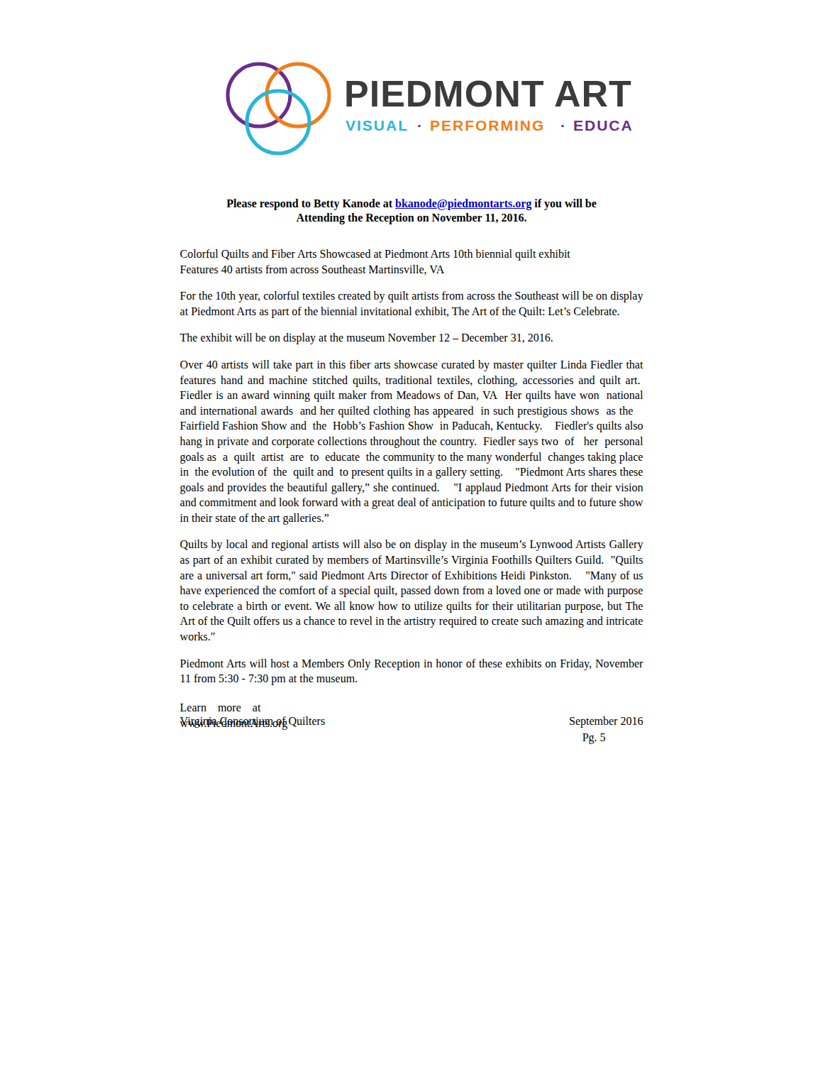PIEDMONT ARTS VISUAL · PERFORMING · EDUCATION
Please respond to Betty Kanode at bkanode@piedmontarts.org if you will be
Attending the Reception on November 11, 2016.
Colorful Quilts and Fiber Arts Showcased at Piedmont Arts 10th biennial quilt exhibit
Features 40 artists from across Southeast Martinsville, VA
For the 10th year, colorful textiles created by quilt artists from across the Southeast will be on display at Piedmont Arts as part of the biennial invitational exhibit, The Art of the Quilt: Let’s Celebrate.
The exhibit will be on display at the museum November 12 – December 31, 2016.
Over 40 artists will take part in this fiber arts showcase curated by master quilter Linda Fiedler that features hand and machine stitched quilts, traditional textiles, clothing, accessories and quilt art. Fiedler is an award winning quilt maker from Meadows of Dan, VA Her quilts have won national and international awards and her quilted clothing has appeared in such prestigious shows as the Fairfield Fashion Show and the Hobb’s Fashion Show in Paducah, Kentucky. Fiedler's quilts also hang in private and corporate collections throughout the country. Fiedler says two of her personal goals as a quilt artist are to educate the community to the many wonderful changes taking place in the evolution of the quilt and to present quilts in a gallery setting. "Piedmont Arts shares these goals and provides the beautiful gallery,” she continued. "I applaud Piedmont Arts for their vision and commitment and look forward with a great deal of anticipation to future quilts and to future show in their state of the art galleries.”
Quilts by local and regional artists will also be on display in the museum’s Lynwood Artists Gallery as part of an exhibit curated by members of Martinsville’s Virginia Foothills Quilters Guild. "Quilts are a universal art form," said Piedmont Arts Director of Exhibitions Heidi Pinkston. "Many of us have experienced the comfort of a special quilt, passed down from a loved one or made with purpose to celebrate a birth or event. We all know how to utilize quilts for their utilitarian purpose, but The Art of the Quilt offers us a chance to revel in the artistry required to create such amazing and intricate works."
Piedmont Arts will host a Members Only Reception in honor of these exhibits on Friday, November 11 from 5:30 - 7:30 pm at the museum.
Learn more at
www.PiedmontArts.org
Virginia Consortium of Quilters September 2016
Pg. 5